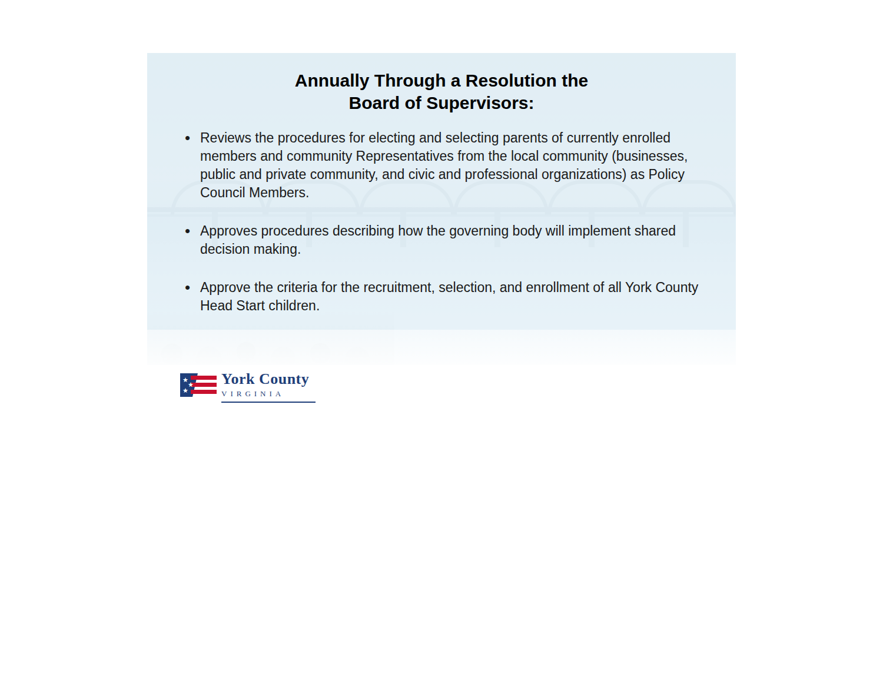Annually Through a Resolution the
Board of Supervisors:
Reviews the procedures for electing and selecting parents of currently enrolled members and community Representatives from the local community (businesses, public and private community, and civic and professional organizations) as Policy Council Members.
Approves procedures describing how the governing body will implement shared decision making.
Approve the criteria for the recruitment, selection, and enrollment of all York County Head Start children.
★ ★ ★
York County
VIRGINIA